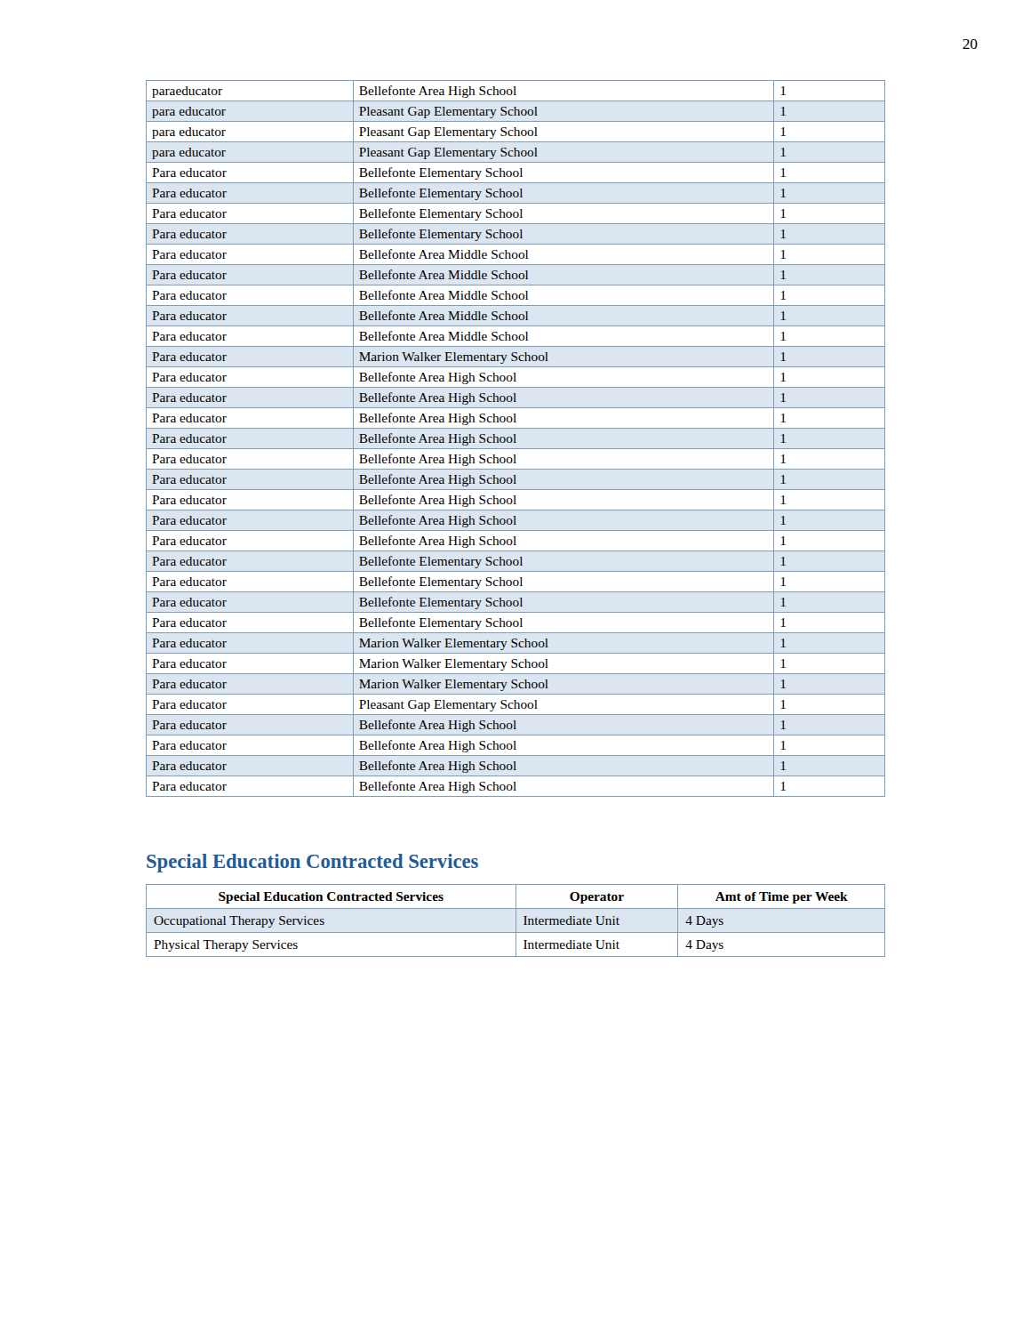20
| paraeducator | Bellefonte Area High School | 1 |
| para educator | Pleasant Gap Elementary School | 1 |
| para educator | Pleasant Gap Elementary School | 1 |
| para educator | Pleasant Gap Elementary School | 1 |
| Para educator | Bellefonte Elementary School | 1 |
| Para educator | Bellefonte Elementary School | 1 |
| Para educator | Bellefonte Elementary School | 1 |
| Para educator | Bellefonte Elementary School | 1 |
| Para educator | Bellefonte Area Middle School | 1 |
| Para educator | Bellefonte Area Middle School | 1 |
| Para educator | Bellefonte Area Middle School | 1 |
| Para educator | Bellefonte Area Middle School | 1 |
| Para educator | Bellefonte Area Middle School | 1 |
| Para educator | Marion Walker Elementary School | 1 |
| Para educator | Bellefonte Area High School | 1 |
| Para educator | Bellefonte Area High School | 1 |
| Para educator | Bellefonte Area High School | 1 |
| Para educator | Bellefonte Area High School | 1 |
| Para educator | Bellefonte Area High School | 1 |
| Para educator | Bellefonte Area High School | 1 |
| Para educator | Bellefonte Area High School | 1 |
| Para educator | Bellefonte Area High School | 1 |
| Para educator | Bellefonte Area High School | 1 |
| Para educator | Bellefonte Elementary School | 1 |
| Para educator | Bellefonte Elementary School | 1 |
| Para educator | Bellefonte Elementary School | 1 |
| Para educator | Bellefonte Elementary School | 1 |
| Para educator | Marion Walker Elementary School | 1 |
| Para educator | Marion Walker Elementary School | 1 |
| Para educator | Marion Walker Elementary School | 1 |
| Para educator | Pleasant Gap Elementary School | 1 |
| Para educator | Bellefonte Area High School | 1 |
| Para educator | Bellefonte Area High School | 1 |
| Para educator | Bellefonte Area High School | 1 |
| Para educator | Bellefonte Area High School | 1 |
Special Education Contracted Services
| Special Education Contracted Services | Operator | Amt of Time per Week |
| --- | --- | --- |
| Occupational Therapy Services | Intermediate Unit | 4 Days |
| Physical Therapy Services | Intermediate Unit | 4 Days |